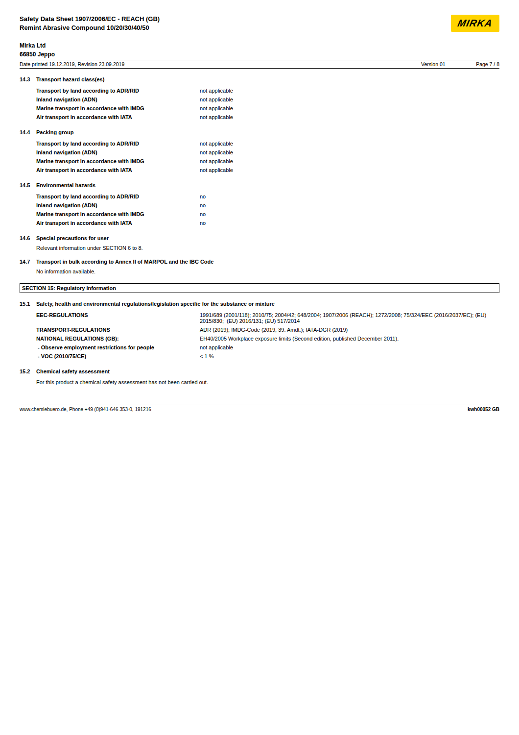Safety Data Sheet 1907/2006/EC - REACH (GB)
Remint Abrasive Compound 10/20/30/40/50
MIRKA
Mirka Ltd
66850 Jeppo
Date printed 19.12.2019, Revision 23.09.2019
Version 01
Page 7 / 8
14.3 Transport hazard class(es)
| Transport by land according to ADR/RID | not applicable |
| Inland navigation (ADN) | not applicable |
| Marine transport in accordance with IMDG | not applicable |
| Air transport in accordance with IATA | not applicable |
14.4 Packing group
| Transport by land according to ADR/RID | not applicable |
| Inland navigation (ADN) | not applicable |
| Marine transport in accordance with IMDG | not applicable |
| Air transport in accordance with IATA | not applicable |
14.5 Environmental hazards
| Transport by land according to ADR/RID | no |
| Inland navigation (ADN) | no |
| Marine transport in accordance with IMDG | no |
| Air transport in accordance with IATA | no |
14.6 Special precautions for user
Relevant information under SECTION 6 to 8.
14.7 Transport in bulk according to Annex II of MARPOL and the IBC Code
No information available.
SECTION 15: Regulatory information
15.1 Safety, health and environmental regulations/legislation specific for the substance or mixture
| EEC-REGULATIONS | 1991/689 (2001/118); 2010/75; 2004/42; 648/2004; 1907/2006 (REACH); 1272/2008; 75/324/EEC (2016/2037/EC); (EU) 2015/830; (EU) 2016/131; (EU) 517/2014 |
| TRANSPORT-REGULATIONS | ADR (2019); IMDG-Code (2019, 39. Amdt.); IATA-DGR (2019) |
| NATIONAL REGULATIONS (GB): | EH40/2005 Workplace exposure limits (Second edition, published December 2011). |
| - Observe employment restrictions for people | not applicable |
| - VOC (2010/75/CE) | < 1 % |
15.2 Chemical safety assessment
For this product a chemical safety assessment has not been carried out.
www.chemiebuero.de, Phone +49 (0)941-646 353-0, 191216
kwh00052 GB